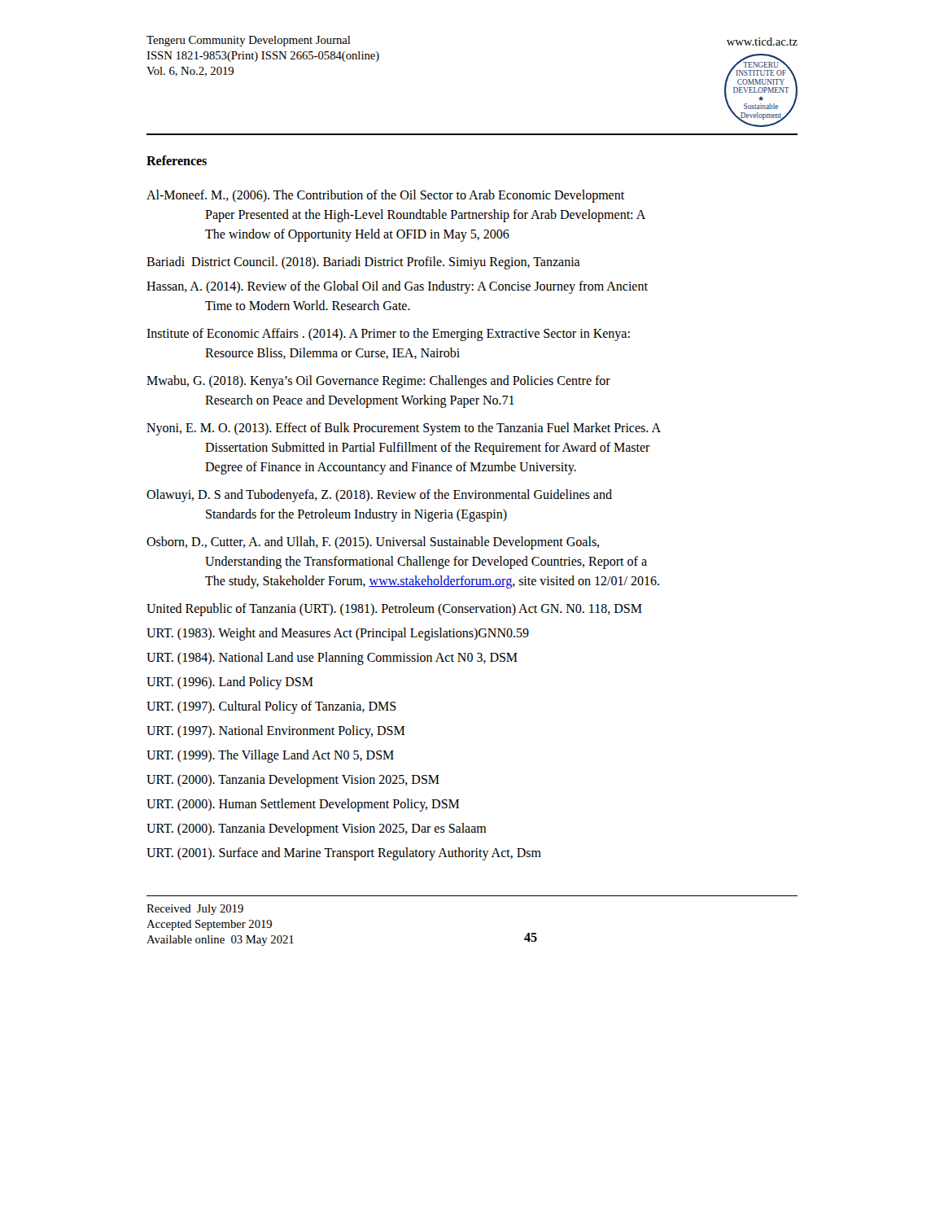Tengeru Community Development Journal
ISSN 1821-9853(Print) ISSN 2665-0584(online)
Vol. 6, No.2, 2019
www.ticd.ac.tz
TENGERU INSTITUTE OF COMMUNITY DEVELOPMENT
★
Sustainable Development
References
Al-Moneef. M., (2006). The Contribution of the Oil Sector to Arab Economic Development Paper Presented at the High-Level Roundtable Partnership for Arab Development: A The window of Opportunity Held at OFID in May 5, 2006
Bariadi District Council. (2018). Bariadi District Profile. Simiyu Region, Tanzania
Hassan, A. (2014). Review of the Global Oil and Gas Industry: A Concise Journey from Ancient Time to Modern World. Research Gate.
Institute of Economic Affairs . (2014). A Primer to the Emerging Extractive Sector in Kenya: Resource Bliss, Dilemma or Curse, IEA, Nairobi
Mwabu, G. (2018). Kenya’s Oil Governance Regime: Challenges and Policies Centre for Research on Peace and Development Working Paper No.71
Nyoni, E. M. O. (2013). Effect of Bulk Procurement System to the Tanzania Fuel Market Prices. A Dissertation Submitted in Partial Fulfillment of the Requirement for Award of Master Degree of Finance in Accountancy and Finance of Mzumbe University.
Olawuyi, D. S and Tubodenyefa, Z. (2018). Review of the Environmental Guidelines and Standards for the Petroleum Industry in Nigeria (Egaspin)
Osborn, D., Cutter, A. and Ullah, F. (2015). Universal Sustainable Development Goals, Understanding the Transformational Challenge for Developed Countries, Report of a The study, Stakeholder Forum, www.stakeholderforum.org, site visited on 12/01/ 2016.
United Republic of Tanzania (URT). (1981). Petroleum (Conservation) Act GN. N0. 118, DSM
URT. (1983). Weight and Measures Act (Principal Legislations)GNN0.59
URT. (1984). National Land use Planning Commission Act N0 3, DSM
URT. (1996). Land Policy DSM
URT. (1997). Cultural Policy of Tanzania, DMS
URT. (1997). National Environment Policy, DSM
URT. (1999). The Village Land Act N0 5, DSM
URT. (2000). Tanzania Development Vision 2025, DSM
URT. (2000). Human Settlement Development Policy, DSM
URT. (2000). Tanzania Development Vision 2025, Dar es Salaam
URT. (2001). Surface and Marine Transport Regulatory Authority Act, Dsm
Received July 2019
Accepted September 2019
Available online 03 May 2021
45